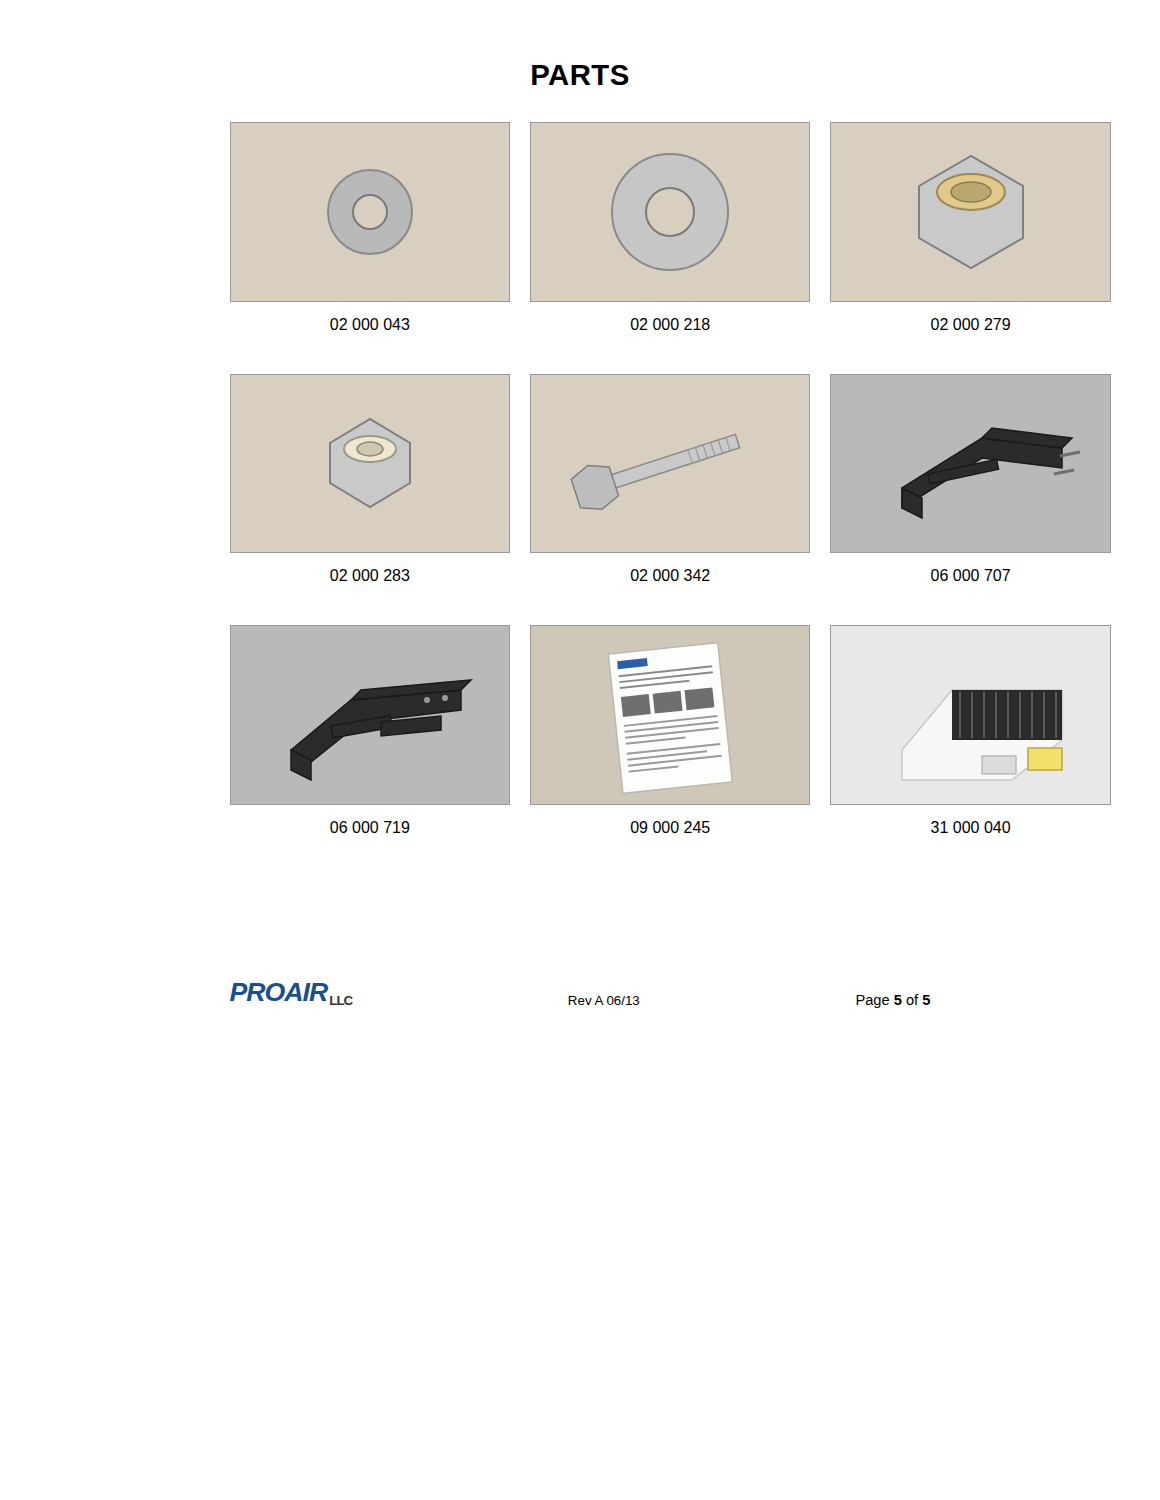PARTS
02 000 043
02 000 218
02 000 279
02 000 283
02 000 342
06 000 707
06 000 719
09 000 245
31 000 040
PRO AIR LLC
Rev A 06/13
Page 5 of 5